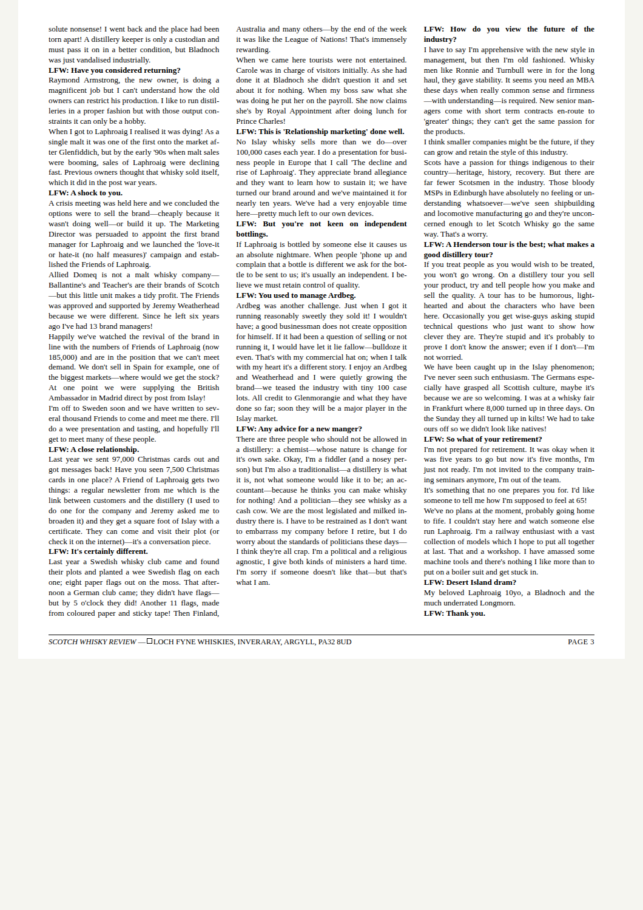solute nonsense! I went back and the place had been torn apart! A distillery keeper is only a custodian and must pass it on in a better condition, but Bladnoch was just vandalised industrially.
LFW: Have you considered returning?
Raymond Armstrong, the new owner, is doing a magnificent job but I can't understand how the old owners can restrict his production. I like to run distilleries in a proper fashion but with those output constraints it can only be a hobby.
When I got to Laphroaig I realised it was dying! As a single malt it was one of the first onto the market after Glenfiddich, but by the early '90s when malt sales were booming, sales of Laphroaig were declining fast. Previous owners thought that whisky sold itself, which it did in the post war years.
LFW: A shock to you.
A crisis meeting was held here and we concluded the options were to sell the brand—cheaply because it wasn't doing well—or build it up. The Marketing Director was persuaded to appoint the first brand manager for Laphroaig and we launched the 'love-it or hate-it (no half measures)' campaign and established the Friends of Laphroaig.
Allied Domeq is not a malt whisky company—Ballantine's and Teacher's are their brands of Scotch—but this little unit makes a tidy profit. The Friends was approved and supported by Jeremy Weatherhead because we were different. Since he left six years ago I've had 13 brand managers!
Happily we've watched the revival of the brand in line with the numbers of Friends of Laphroaig (now 185,000) and are in the position that we can't meet demand. We don't sell in Spain for example, one of the biggest markets—where would we get the stock? At one point we were supplying the British Ambassador in Madrid direct by post from Islay!
I'm off to Sweden soon and we have written to several thousand Friends to come and meet me there. I'll do a wee presentation and tasting, and hopefully I'll get to meet many of these people.
LFW: A close relationship.
Last year we sent 97,000 Christmas cards out and got messages back! Have you seen 7,500 Christmas cards in one place? A Friend of Laphroaig gets two things: a regular newsletter from me which is the link between customers and the distillery (I used to do one for the company and Jeremy asked me to broaden it) and they get a square foot of Islay with a certificate. They can come and visit their plot (or check it on the internet)—it's a conversation piece.
LFW: It's certainly different.
Last year a Swedish whisky club came and found their plots and planted a wee Swedish flag on each one; eight paper flags out on the moss. That afternoon a German club came; they didn't have flags—but by 5 o'clock they did! Another 11 flags, made from coloured paper and sticky tape! Then Finland, Australia and many others—by the end of the week it was like the League of Nations! That's immensely rewarding.
When we came here tourists were not entertained. Carole was in charge of visitors initially. As she had done it at Bladnoch she didn't question it and set about it for nothing. When my boss saw what she was doing he put her on the payroll. She now claims she's by Royal Appointment after doing lunch for Prince Charles!
LFW: This is 'Relationship marketing' done well.
No Islay whisky sells more than we do—over 100,000 cases each year. I do a presentation for business people in Europe that I call 'The decline and rise of Laphroaig'. They appreciate brand allegiance and they want to learn how to sustain it; we have turned our brand around and we've maintained it for nearly ten years. We've had a very enjoyable time here—pretty much left to our own devices.
LFW: But you're not keen on independent bottlings.
If Laphroaig is bottled by someone else it causes us an absolute nightmare. When people 'phone up and complain that a bottle is different we ask for the bottle to be sent to us; it's usually an independent. I believe we must retain control of quality.
LFW: You used to manage Ardbeg.
Ardbeg was another challenge. Just when I got it running reasonably sweetly they sold it! I wouldn't have; a good businessman does not create opposition for himself. If it had been a question of selling or not running it, I would have let it lie fallow—bulldoze it even. That's with my commercial hat on; when I talk with my heart it's a different story. I enjoy an Ardbeg and Weatherhead and I were quietly growing the brand—we teased the industry with tiny 100 case lots. All credit to Glenmorangie and what they have done so far; soon they will be a major player in the Islay market.
LFW: Any advice for a new manger?
There are three people who should not be allowed in a distillery: a chemist—whose nature is change for it's own sake. Okay, I'm a fiddler (and a nosey person) but I'm also a traditionalist—a distillery is what it is, not what someone would like it to be; an accountant—because he thinks you can make whisky for nothing! And a politician—they see whisky as a cash cow. We are the most legislated and milked industry there is. I have to be restrained as I don't want to embarrass my company before I retire, but I do worry about the standards of politicians these days—I think they're all crap. I'm a political and a religious agnostic, I give both kinds of ministers a hard time. I'm sorry if someone doesn't like that—but that's what I am.
LFW: How do you view the future of the industry?
I have to say I'm apprehensive with the new style in management, but then I'm old fashioned. Whisky men like Ronnie and Turnbull were in for the long haul, they gave stability. It seems you need an MBA these days when really common sense and firmness—with understanding—is required. New senior managers come with short term contracts en-route to 'greater' things; they can't get the same passion for the products.
I think smaller companies might be the future, if they can grow and retain the style of this industry.
Scots have a passion for things indigenous to their country—heritage, history, recovery. But there are far fewer Scotsmen in the industry. Those bloody MSPs in Edinburgh have absolutely no feeling or understanding whatsoever—we've seen shipbuilding and locomotive manufacturing go and they're unconcerned enough to let Scotch Whisky go the same way. That's a worry.
LFW: A Henderson tour is the best; what makes a good distillery tour?
If you treat people as you would wish to be treated, you won't go wrong. On a distillery tour you sell your product, try and tell people how you make and sell the quality. A tour has to be humorous, light-hearted and about the characters who have been here. Occasionally you get wise-guys asking stupid technical questions who just want to show how clever they are. They're stupid and it's probably to prove I don't know the answer; even if I don't—I'm not worried.
We have been caught up in the Islay phenomenon; I've never seen such enthusiasm. The Germans especially have grasped all Scottish culture, maybe it's because we are so welcoming. I was at a whisky fair in Frankfurt where 8,000 turned up in three days. On the Sunday they all turned up in kilts! We had to take ours off so we didn't look like natives!
LFW: So what of your retirement?
I'm not prepared for retirement. It was okay when it was five years to go but now it's five months, I'm just not ready. I'm not invited to the company training seminars anymore, I'm out of the team.
It's something that no one prepares you for. I'd like someone to tell me how I'm supposed to feel at 65!
We've no plans at the moment, probably going home to fife. I couldn't stay here and watch someone else run Laphroaig. I'm a railway enthusiast with a vast collection of models which I hope to put all together at last. That and a workshop. I have amassed some machine tools and there's nothing I like more than to put on a boiler suit and get stuck in.
LFW: Desert Island dram?
My beloved Laphroaig 10yo, a Bladnoch and the much underrated Longmorn.
LFW: Thank you.
SCOTCH WHISKY REVIEW — LOCH FYNE WHISKIES, INVERARAY, ARGYLL, PA32 8UD
PAGE 3